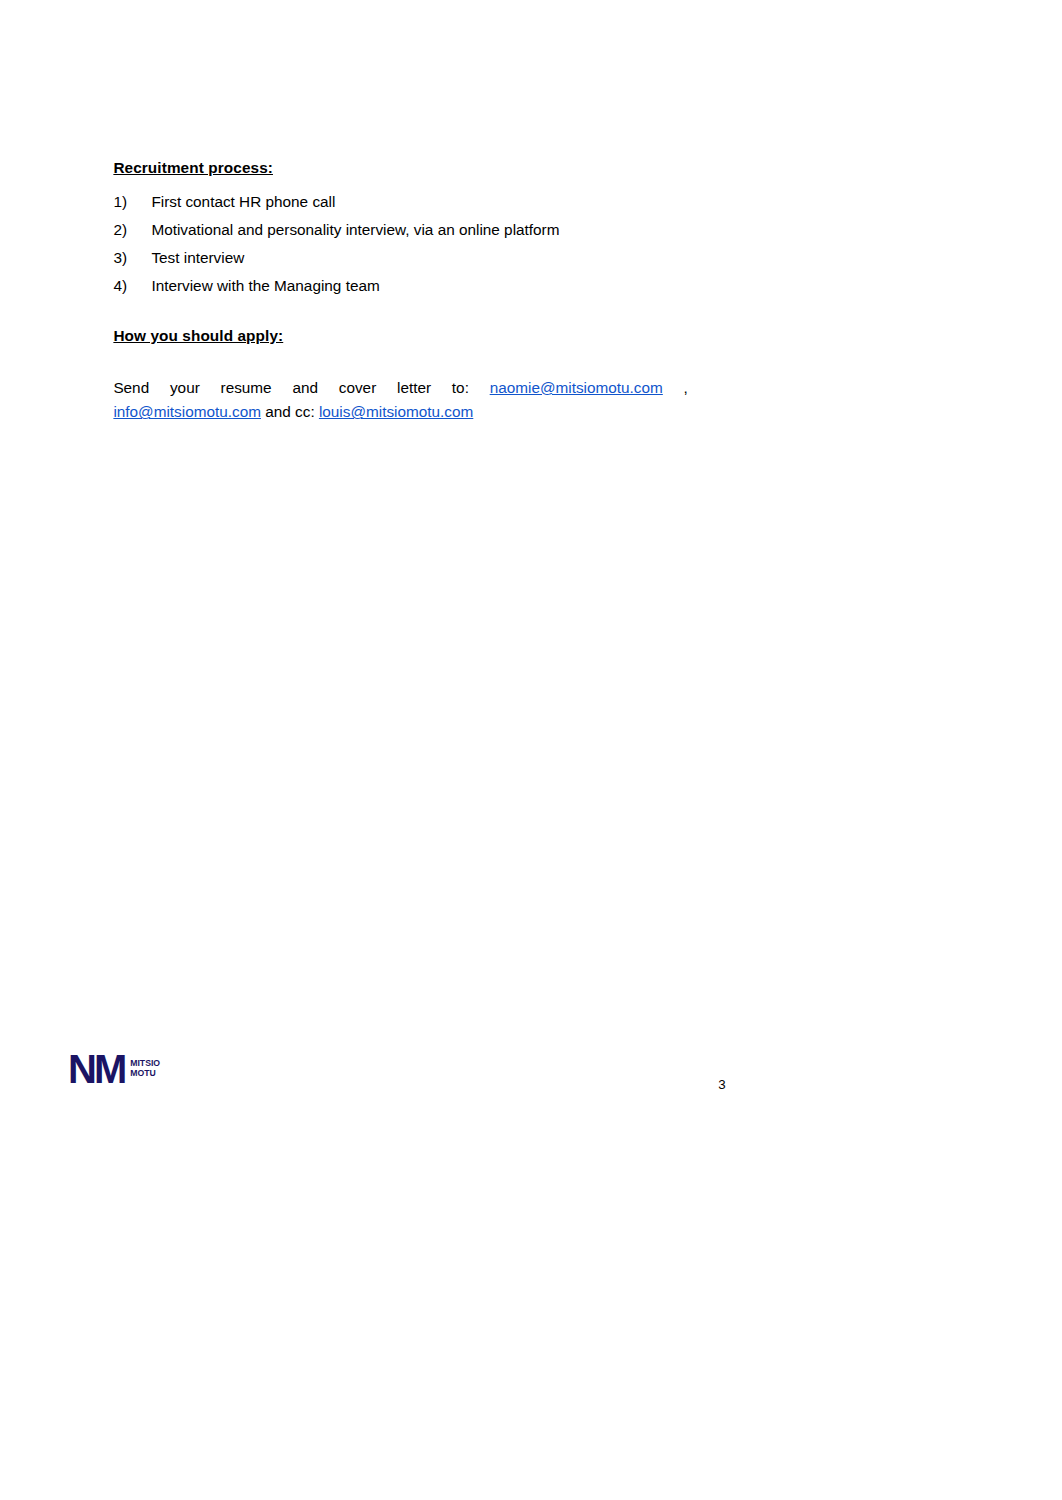Recruitment process:
First contact HR phone call
Motivational and personality interview, via an online platform
Test interview
Interview with the Managing team
How you should apply:
Send your resume and cover letter to: naomie@mitsiomotu.com , info@mitsiomotu.com and cc: louis@mitsiomotu.com
NM Mitsio
Motu
3